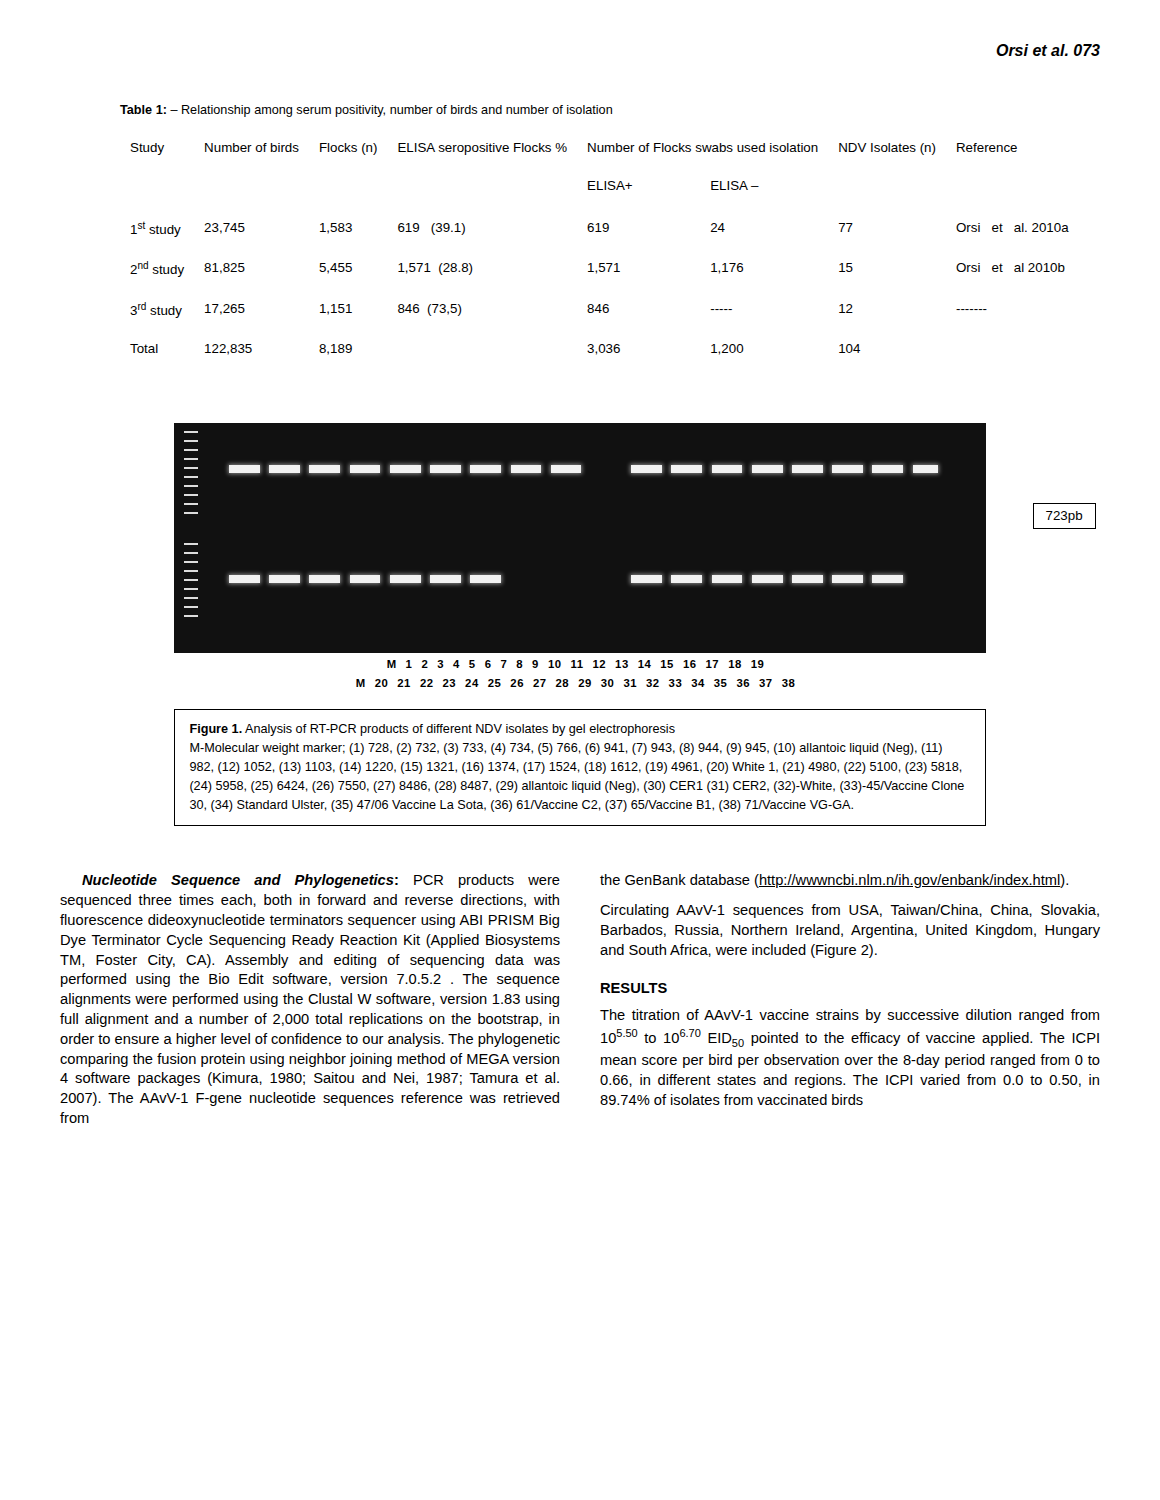Orsi et al. 073
Table 1: – Relationship among serum positivity, number of birds and number of isolation
| Study | Number of birds | Flocks (n) | ELISA seropositive Flocks % | Number of Flocks swabs used isolation | NDV Isolates (n) | Reference |
| --- | --- | --- | --- | --- | --- | --- |
| | | | | ELISA+ | ELISA – | | |
| 1 st study | 23,745 | 1,583 | 619 (39.1) | 619 | 24 | 77 | Orsi et al. 2010a |
| 2 nd study | 81,825 | 5,455 | 1,571 (28.8) | 1,571 | 1,176 | 15 | Orsi et al 2010b |
| 3 rd study | 17,265 | 1,151 | 846 (73,5) | 846 | ----- | 12 | ------- |
| Total | 122,835 | 8,189 | | 3,036 | 1,200 | 104 | |
723pb
723pb
M 12345678910111213141516171819
M 20212223242526272829303132333435363738
Figure 1. Analysis of RT-PCR products of different NDV isolates by gel electrophoresis
M-Molecular weight marker; (1) 728, (2) 732, (3) 733, (4) 734, (5) 766, (6) 941, (7) 943, (8) 944, (9) 945, (10) allantoic liquid (Neg), (11) 982, (12) 1052, (13) 1103, (14) 1220, (15) 1321, (16) 1374, (17) 1524, (18) 1612, (19) 4961, (20) White 1, (21) 4980, (22) 5100, (23) 5818, (24) 5958, (25) 6424, (26) 7550, (27) 8486, (28) 8487, (29) allantoic liquid (Neg), (30) CER1 (31) CER2, (32)-White, (33)-45/Vaccine Clone 30, (34) Standard Ulster, (35) 47/06 Vaccine La Sota, (36) 61/Vaccine C2, (37) 65/Vaccine B1, (38) 71/Vaccine VG-GA.
Nucleotide Sequence and Phylogenetics: PCR products were sequenced three times each, both in forward and reverse directions, with fluorescence dideoxynucleotide terminators sequencer using ABI PRISM Big Dye Terminator Cycle Sequencing Ready Reaction Kit (Applied Biosystems TM, Foster City, CA). Assembly and editing of sequencing data was performed using the Bio Edit software, version 7.0.5.2 . The sequence alignments were performed using the Clustal W software, version 1.83 using full alignment and a number of 2,000 total replications on the bootstrap, in order to ensure a higher level of confidence to our analysis. The phylogenetic comparing the fusion protein using neighbor joining method of MEGA version 4 software packages (Kimura, 1980; Saitou and Nei, 1987; Tamura et al. 2007). The AAvV-1 F-gene nucleotide sequences reference was retrieved from
the GenBank database (http://wwwncbi.nlm.n/ih.gov/enbank/index.html).
Circulating AAvV-1 sequences from USA, Taiwan/China, China, Slovakia, Barbados, Russia, Northern Ireland, Argentina, United Kingdom, Hungary and South Africa, were included (Figure 2).
RESULTS
The titration of AAvV-1 vaccine strains by successive dilution ranged from 105.50 to 106.70 EID50 pointed to the efficacy of vaccine applied. The ICPI mean score per bird per observation over the 8-day period ranged from 0 to 0.66, in different states and regions. The ICPI varied from 0.0 to 0.50, in 89.74% of isolates from vaccinated birds